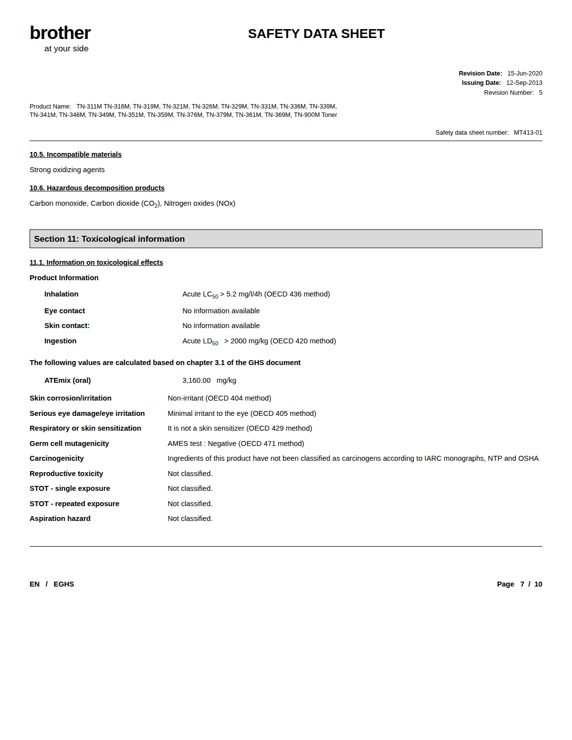brother
at your side
SAFETY DATA SHEET
Revision Date: 15-Jun-2020
Issuing Date: 12-Sep-2013
Revision Number: 5
Product Name: TN-311M TN-316M, TN-319M, TN-321M, TN-326M, TN-329M, TN-331M, TN-336M, TN-339M, TN-341M, TN-346M, TN-349M, TN-351M, TN-359M, TN-376M, TN-379M, TN-361M, TN-369M, TN-900M Toner
Safety data sheet number: MT413-01
10.5. Incompatible materials
Strong oxidizing agents
10.6. Hazardous decomposition products
Carbon monoxide, Carbon dioxide (CO2), Nitrogen oxides (NOx)
Section 11: Toxicological information
11.1. Information on toxicological effects
Product Information
| Inhalation | Acute LC 50 > 5.2 mg/l/4h (OECD 436 method) |
| Eye contact | No information available |
| Skin contact: | No information available |
| Ingestion | Acute LD 50 > 2000 mg/kg (OECD 420 method) |
The following values are calculated based on chapter 3.1 of the GHS document
| ATEmix (oral) | 3,160.00 mg/kg |
| Skin corrosion/irritation | Non-irritant (OECD 404 method) |
| Serious eye damage/eye irritation | Minimal irritant to the eye (OECD 405 method) |
| Respiratory or skin sensitization | It is not a skin sensitizer (OECD 429 method) |
| Germ cell mutagenicity | AMES test : Negative (OECD 471 method) |
| Carcinogenicity | Ingredients of this product have not been classified as carcinogens according to IARC monographs, NTP and OSHA |
| Reproductive toxicity | Not classified. |
| STOT - single exposure | Not classified. |
| STOT - repeated exposure | Not classified. |
| Aspiration hazard | Not classified. |
EN / EGHS
Page 7 / 10